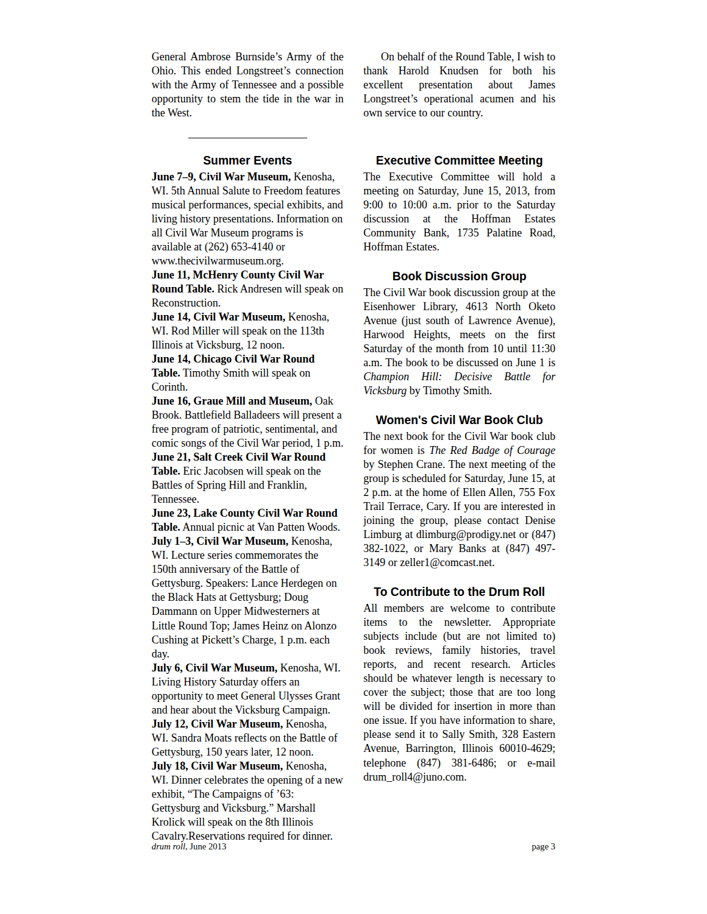General Ambrose Burnside’s Army of the Ohio. This ended Longstreet’s connection with the Army of Tennessee and a possible opportunity to stem the tide in the war in the West.
Summer Events
June 7–9, Civil War Museum, Kenosha, WI. 5th Annual Salute to Freedom features musical performances, special exhibits, and living history presentations. Information on all Civil War Museum programs is available at (262) 653-4140 or www.thecivilwarmuseum.org.
June 11, McHenry County Civil War Round Table. Rick Andresen will speak on Reconstruction.
June 14, Civil War Museum, Kenosha, WI. Rod Miller will speak on the 113th Illinois at Vicksburg, 12 noon.
June 14, Chicago Civil War Round Table. Timothy Smith will speak on Corinth.
June 16, Graue Mill and Museum, Oak Brook. Battlefield Balladeers will present a free program of patriotic, sentimental, and comic songs of the Civil War period, 1 p.m.
June 21, Salt Creek Civil War Round Table. Eric Jacobsen will speak on the Battles of Spring Hill and Franklin, Tennessee.
June 23, Lake County Civil War Round Table. Annual picnic at Van Patten Woods.
July 1–3, Civil War Museum, Kenosha, WI. Lecture series commemorates the 150th anniversary of the Battle of Gettysburg. Speakers: Lance Herdegen on the Black Hats at Gettysburg; Doug Dammann on Upper Midwesterners at Little Round Top; James Heinz on Alonzo Cushing at Pickett’s Charge, 1 p.m. each day.
July 6, Civil War Museum, Kenosha, WI. Living History Saturday offers an opportunity to meet General Ulysses Grant and hear about the Vicksburg Campaign.
July 12, Civil War Museum, Kenosha, WI. Sandra Moats reflects on the Battle of Gettysburg, 150 years later, 12 noon.
July 18, Civil War Museum, Kenosha, WI. Dinner celebrates the opening of a new exhibit, “The Campaigns of ’63: Gettysburg and Vicksburg.” Marshall Krolick will speak on the 8th Illinois Cavalry.Reservations required for dinner.
On behalf of the Round Table, I wish to thank Harold Knudsen for both his excellent presentation about James Longstreet’s operational acumen and his own service to our country.
Executive Committee Meeting
The Executive Committee will hold a meeting on Saturday, June 15, 2013, from 9:00 to 10:00 a.m. prior to the Saturday discussion at the Hoffman Estates Community Bank, 1735 Palatine Road, Hoffman Estates.
Book Discussion Group
The Civil War book discussion group at the Eisenhower Library, 4613 North Oketo Avenue (just south of Lawrence Avenue), Harwood Heights, meets on the first Saturday of the month from 10 until 11:30 a.m. The book to be discussed on June 1 is Champion Hill: Decisive Battle for Vicksburg by Timothy Smith.
Women's Civil War Book Club
The next book for the Civil War book club for women is The Red Badge of Courage by Stephen Crane. The next meeting of the group is scheduled for Saturday, June 15, at 2 p.m. at the home of Ellen Allen, 755 Fox Trail Terrace, Cary. If you are interested in joining the group, please contact Denise Limburg at dlimburg@prodigy.net or (847) 382-1022, or Mary Banks at (847) 497-3149 or zeller1@comcast.net.
To Contribute to the Drum Roll
All members are welcome to contribute items to the newsletter. Appropriate subjects include (but are not limited to) book reviews, family histories, travel reports, and recent research. Articles should be whatever length is necessary to cover the subject; those that are too long will be divided for insertion in more than one issue. If you have information to share, please send it to Sally Smith, 328 Eastern Avenue, Barrington, Illinois 60010-4629; telephone (847) 381-6486; or e-mail drum_roll4@juno.com.
drum roll, June 2013 page 3